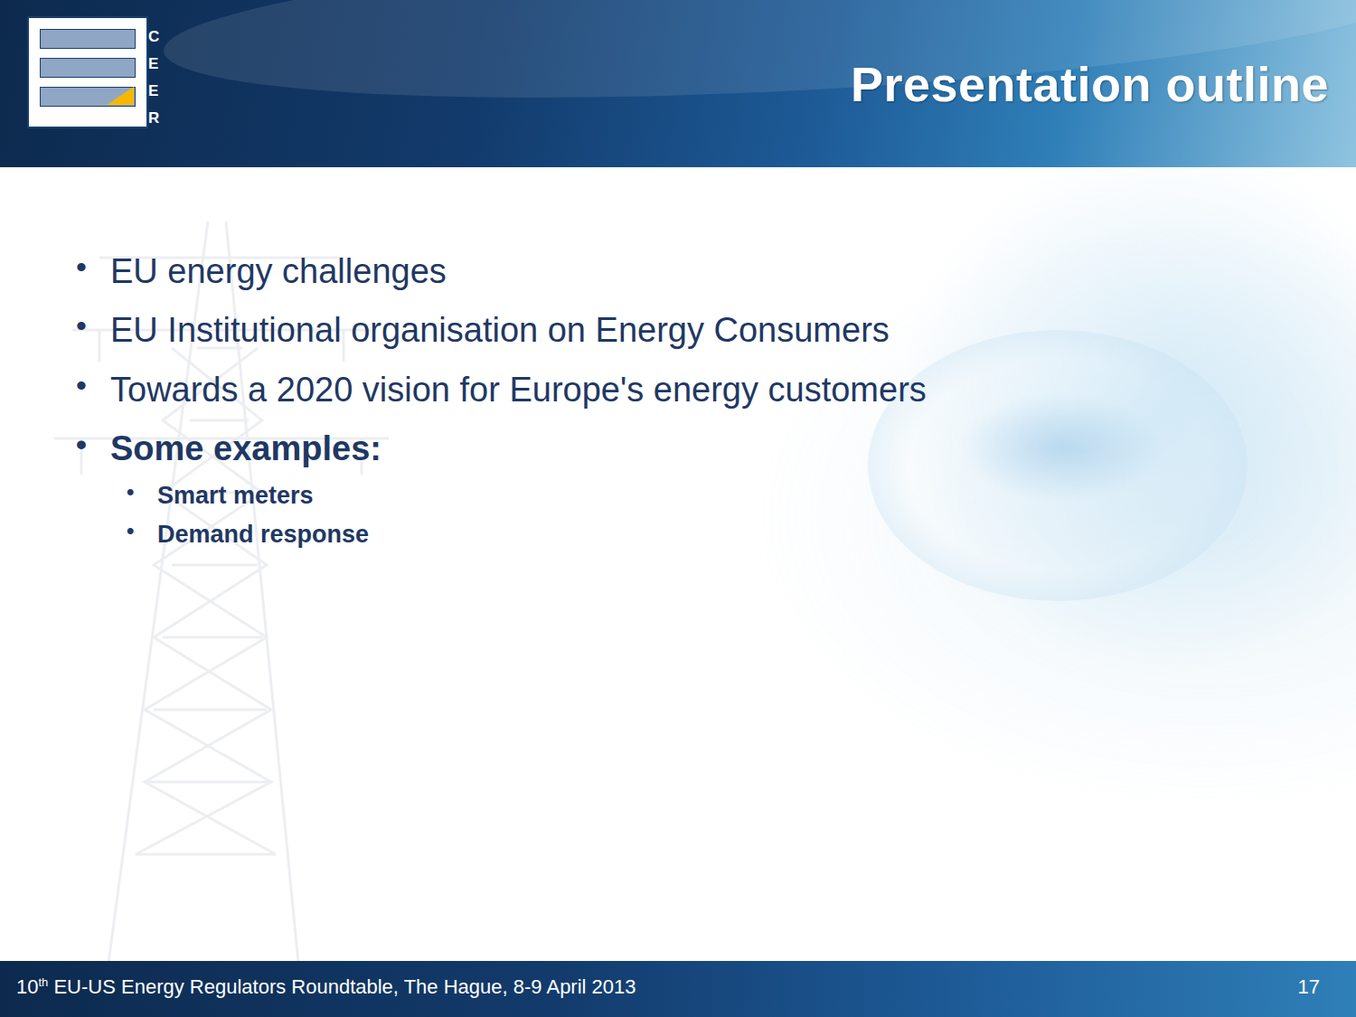Presentation outline
CEER
EU energy challenges
EU Institutional organisation on Energy Consumers
Towards a 2020 vision for Europe's energy customers
Some examples:
Smart meters
Demand response
10th EU-US Energy Regulators Roundtable, The Hague, 8-9 April 2013
17